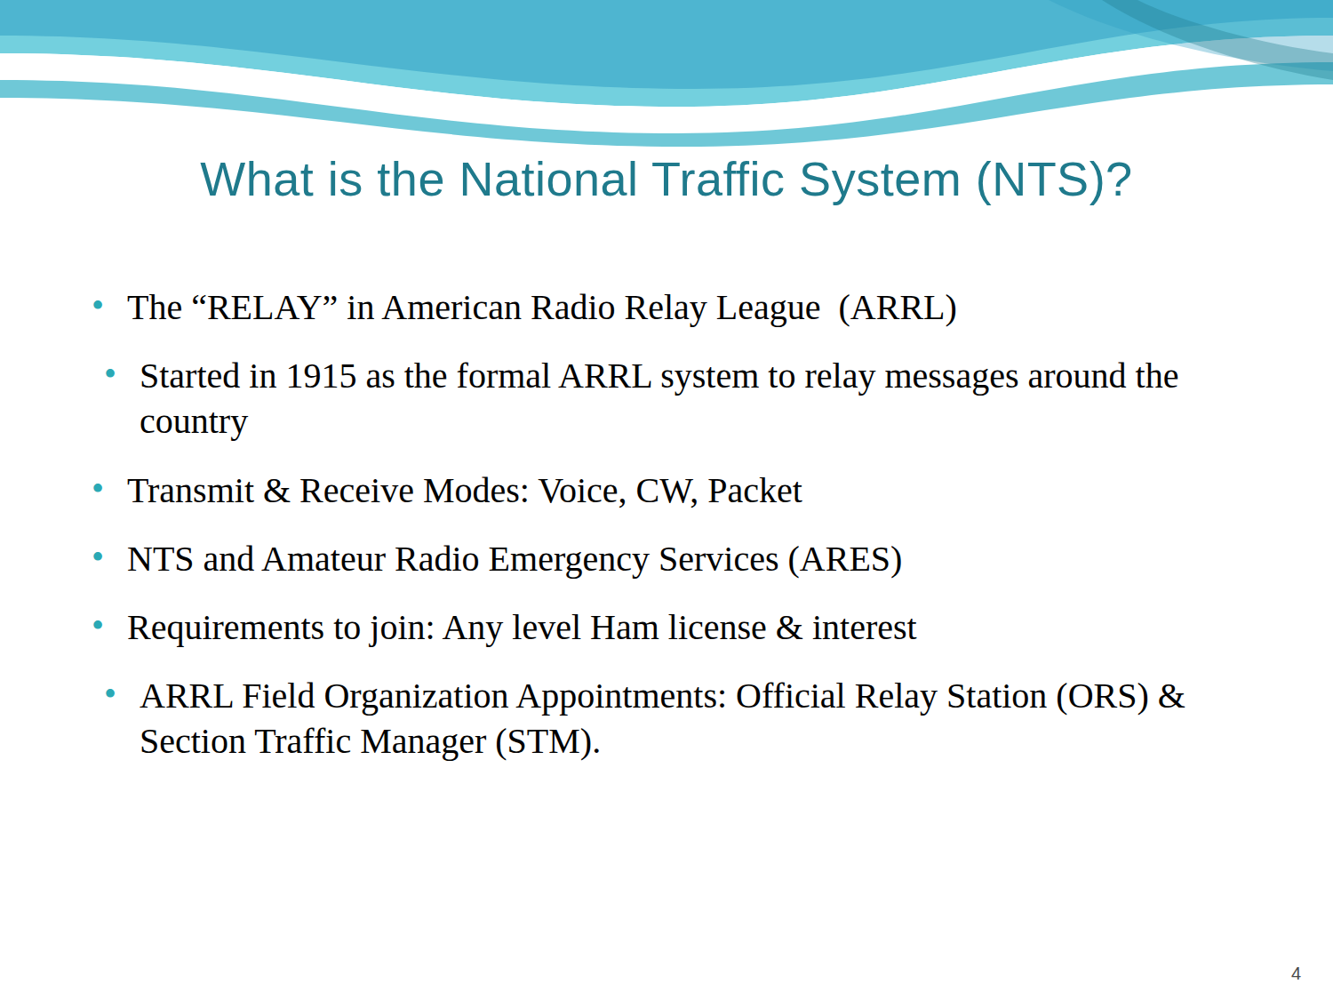What is the National Traffic System (NTS)?
The “RELAY” in American Radio Relay League (ARRL)
Started in 1915 as the formal ARRL system to relay messages around the country
Transmit & Receive Modes: Voice, CW, Packet
NTS and Amateur Radio Emergency Services (ARES)
Requirements to join: Any level Ham license & interest
ARRL Field Organization Appointments: Official Relay Station (ORS) & Section Traffic Manager (STM).
4